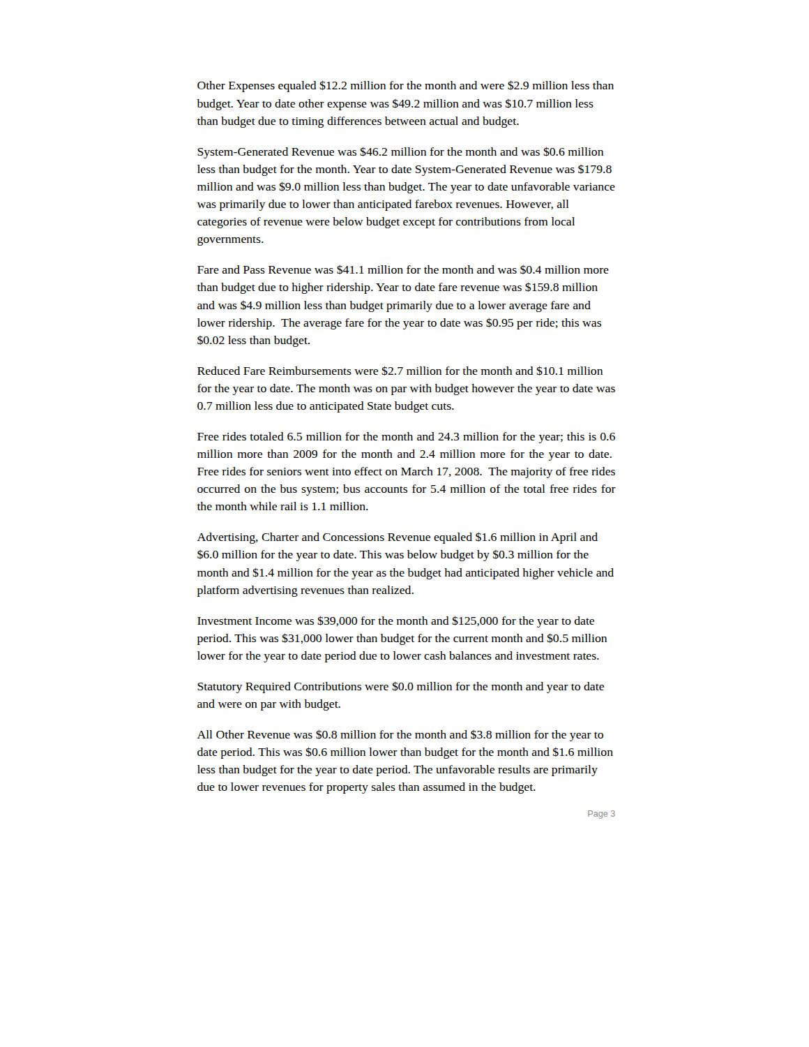Other Expenses equaled $12.2 million for the month and were $2.9 million less than budget. Year to date other expense was $49.2 million and was $10.7 million less than budget due to timing differences between actual and budget.
System-Generated Revenue was $46.2 million for the month and was $0.6 million less than budget for the month. Year to date System-Generated Revenue was $179.8 million and was $9.0 million less than budget. The year to date unfavorable variance was primarily due to lower than anticipated farebox revenues. However, all categories of revenue were below budget except for contributions from local governments.
Fare and Pass Revenue was $41.1 million for the month and was $0.4 million more than budget due to higher ridership. Year to date fare revenue was $159.8 million and was $4.9 million less than budget primarily due to a lower average fare and lower ridership. The average fare for the year to date was $0.95 per ride; this was $0.02 less than budget.
Reduced Fare Reimbursements were $2.7 million for the month and $10.1 million for the year to date. The month was on par with budget however the year to date was 0.7 million less due to anticipated State budget cuts.
Free rides totaled 6.5 million for the month and 24.3 million for the year; this is 0.6 million more than 2009 for the month and 2.4 million more for the year to date. Free rides for seniors went into effect on March 17, 2008. The majority of free rides occurred on the bus system; bus accounts for 5.4 million of the total free rides for the month while rail is 1.1 million.
Advertising, Charter and Concessions Revenue equaled $1.6 million in April and $6.0 million for the year to date. This was below budget by $0.3 million for the month and $1.4 million for the year as the budget had anticipated higher vehicle and platform advertising revenues than realized.
Investment Income was $39,000 for the month and $125,000 for the year to date period. This was $31,000 lower than budget for the current month and $0.5 million lower for the year to date period due to lower cash balances and investment rates.
Statutory Required Contributions were $0.0 million for the month and year to date and were on par with budget.
All Other Revenue was $0.8 million for the month and $3.8 million for the year to date period. This was $0.6 million lower than budget for the month and $1.6 million less than budget for the year to date period. The unfavorable results are primarily due to lower revenues for property sales than assumed in the budget.
Page 3